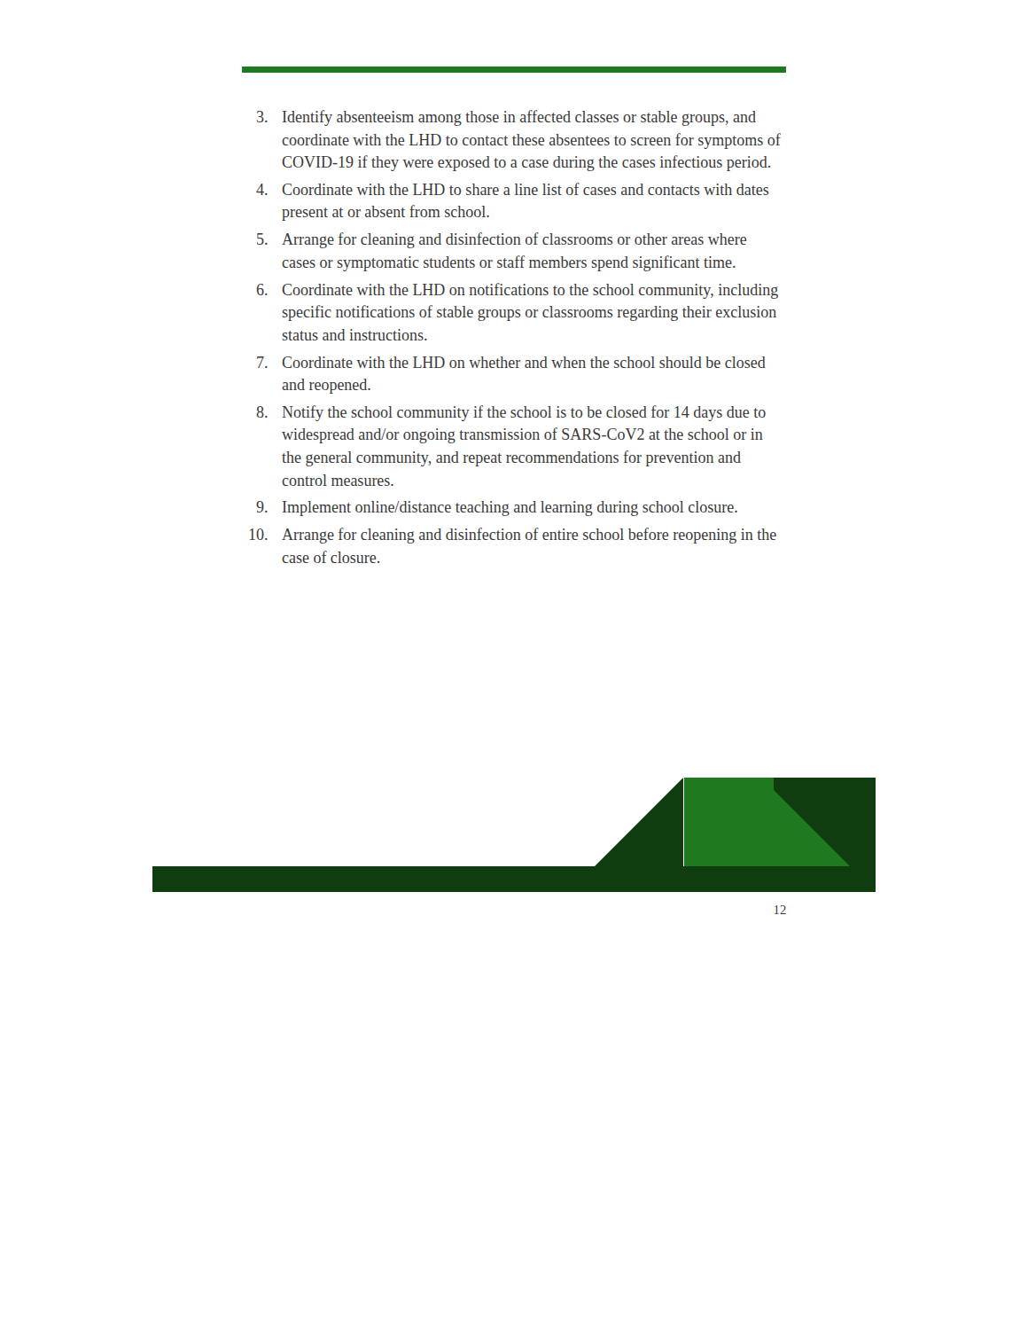3. Identify absenteeism among those in affected classes or stable groups, and coordinate with the LHD to contact these absentees to screen for symptoms of COVID-19 if they were exposed to a case during the cases infectious period.
4. Coordinate with the LHD to share a line list of cases and contacts with dates present at or absent from school.
5. Arrange for cleaning and disinfection of classrooms or other areas where cases or symptomatic students or staff members spend significant time.
6. Coordinate with the LHD on notifications to the school community, including specific notifications of stable groups or classrooms regarding their exclusion status and instructions.
7. Coordinate with the LHD on whether and when the school should be closed and reopened.
8. Notify the school community if the school is to be closed for 14 days due to widespread and/or ongoing transmission of SARS-CoV2 at the school or in the general community, and repeat recommendations for prevention and control measures.
9. Implement online/distance teaching and learning during school closure.
10. Arrange for cleaning and disinfection of entire school before reopening in the case of closure.
12